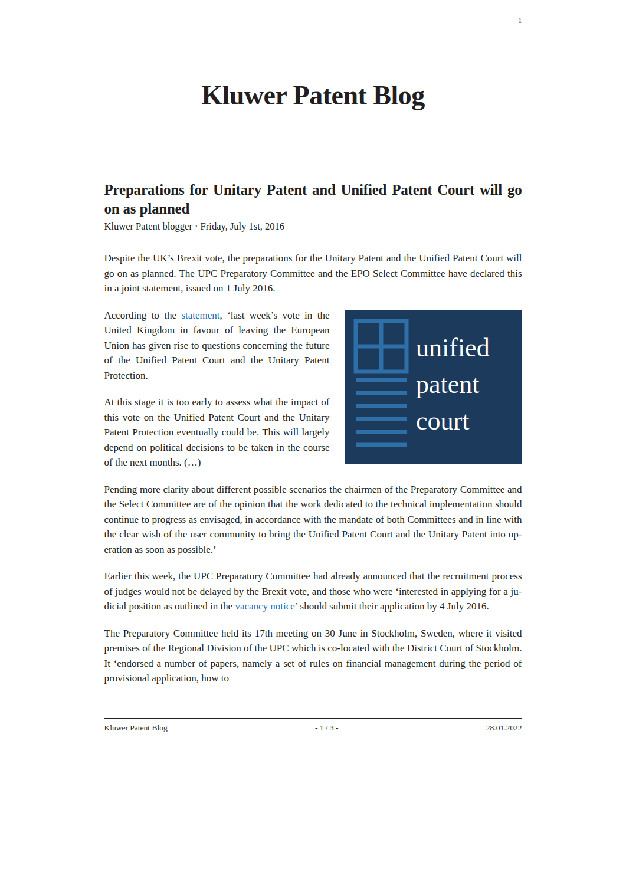1
Kluwer Patent Blog
Preparations for Unitary Patent and Unified Patent Court will go on as planned
Kluwer Patent blogger · Friday, July 1st, 2016
Despite the UK’s Brexit vote, the preparations for the Unitary Patent and the Unified Patent Court will go on as planned. The UPC Preparatory Committee and the EPO Select Committee have declared this in a joint statement, issued on 1 July 2016.
unified patent court
According to the statement, ‘last week’s vote in the United Kingdom in favour of leaving the European Union has given rise to questions concerning the future of the Unified Patent Court and the Unitary Patent Protection.
At this stage it is too early to assess what the impact of this vote on the Unified Patent Court and the Unitary Patent Protection eventually could be. This will largely depend on political decisions to be taken in the course of the next months. (…)
Pending more clarity about different possible scenarios the chairmen of the Preparatory Committee and the Select Committee are of the opinion that the work dedicated to the technical implementation should continue to progress as envisaged, in accordance with the mandate of both Committees and in line with the clear wish of the user community to bring the Unified Patent Court and the Unitary Patent into operation as soon as possible.’
Earlier this week, the UPC Preparatory Committee had already announced that the recruitment process of judges would not be delayed by the Brexit vote, and those who were ‘interested in applying for a judicial position as outlined in the vacancy notice’ should submit their application by 4 July 2016.
The Preparatory Committee held its 17th meeting on 30 June in Stockholm, Sweden, where it visited premises of the Regional Division of the UPC which is co-located with the District Court of Stockholm. It ‘endorsed a number of papers, namely a set of rules on financial management during the period of provisional application, how to
Kluwer Patent Blog
- 1 / 3 -
28.01.2022